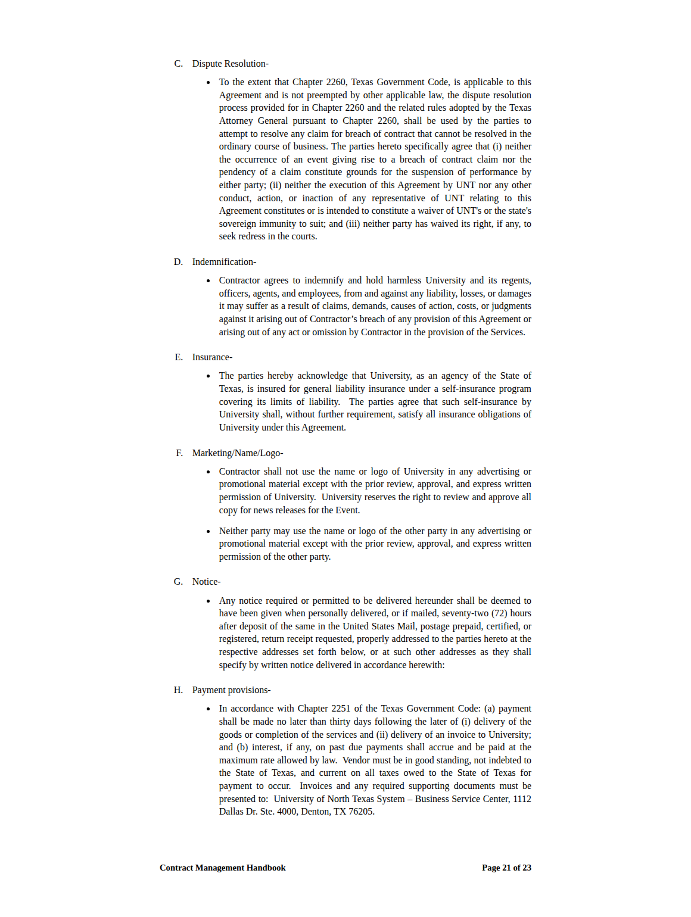Dispute Resolution-
To the extent that Chapter 2260, Texas Government Code, is applicable to this Agreement and is not preempted by other applicable law, the dispute resolution process provided for in Chapter 2260 and the related rules adopted by the Texas Attorney General pursuant to Chapter 2260, shall be used by the parties to attempt to resolve any claim for breach of contract that cannot be resolved in the ordinary course of business. The parties hereto specifically agree that (i) neither the occurrence of an event giving rise to a breach of contract claim nor the pendency of a claim constitute grounds for the suspension of performance by either party; (ii) neither the execution of this Agreement by UNT nor any other conduct, action, or inaction of any representative of UNT relating to this Agreement constitutes or is intended to constitute a waiver of UNT's or the state's sovereign immunity to suit; and (iii) neither party has waived its right, if any, to seek redress in the courts.
Indemnification-
Contractor agrees to indemnify and hold harmless University and its regents, officers, agents, and employees, from and against any liability, losses, or damages it may suffer as a result of claims, demands, causes of action, costs, or judgments against it arising out of Contractor’s breach of any provision of this Agreement or arising out of any act or omission by Contractor in the provision of the Services.
Insurance-
The parties hereby acknowledge that University, as an agency of the State of Texas, is insured for general liability insurance under a self-insurance program covering its limits of liability. The parties agree that such self-insurance by University shall, without further requirement, satisfy all insurance obligations of University under this Agreement.
Marketing/Name/Logo-
Contractor shall not use the name or logo of University in any advertising or promotional material except with the prior review, approval, and express written permission of University. University reserves the right to review and approve all copy for news releases for the Event.
Neither party may use the name or logo of the other party in any advertising or promotional material except with the prior review, approval, and express written permission of the other party.
Notice-
Any notice required or permitted to be delivered hereunder shall be deemed to have been given when personally delivered, or if mailed, seventy-two (72) hours after deposit of the same in the United States Mail, postage prepaid, certified, or registered, return receipt requested, properly addressed to the parties hereto at the respective addresses set forth below, or at such other addresses as they shall specify by written notice delivered in accordance herewith:
Payment provisions-
In accordance with Chapter 2251 of the Texas Government Code: (a) payment shall be made no later than thirty days following the later of (i) delivery of the goods or completion of the services and (ii) delivery of an invoice to University; and (b) interest, if any, on past due payments shall accrue and be paid at the maximum rate allowed by law. Vendor must be in good standing, not indebted to the State of Texas, and current on all taxes owed to the State of Texas for payment to occur. Invoices and any required supporting documents must be presented to: University of North Texas System – Business Service Center, 1112 Dallas Dr. Ste. 4000, Denton, TX 76205.
Contract Management Handbook Page 21 of 23